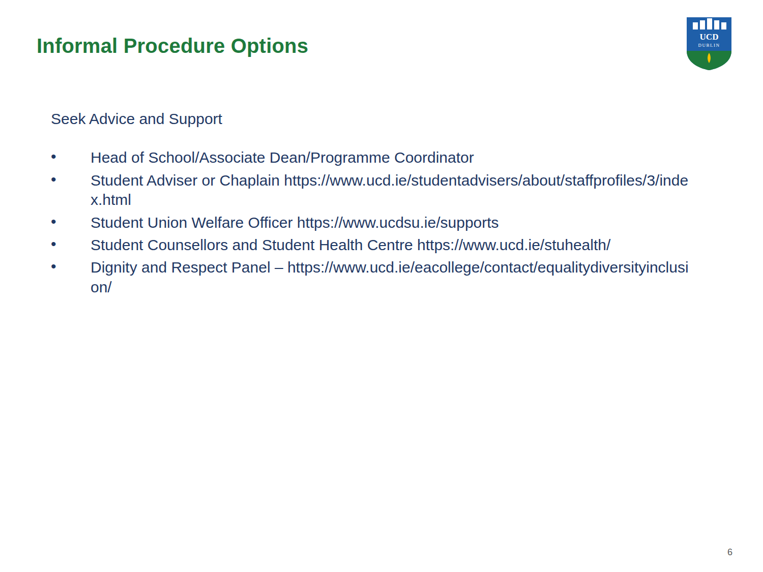Informal Procedure Options
UCD DUBLIN
Seek Advice and Support
Head of School/Associate Dean/Programme Coordinator
Student Adviser or Chaplain https://www.ucd.ie/studentadvisers/about/staffprofiles/3/index.html
Student Union Welfare Officer https://www.ucdsu.ie/supports
Student Counsellors and Student Health Centre https://www.ucd.ie/stuhealth/
Dignity and Respect Panel – https://www.ucd.ie/eacollege/contact/equalitydiversityinclusion/
6